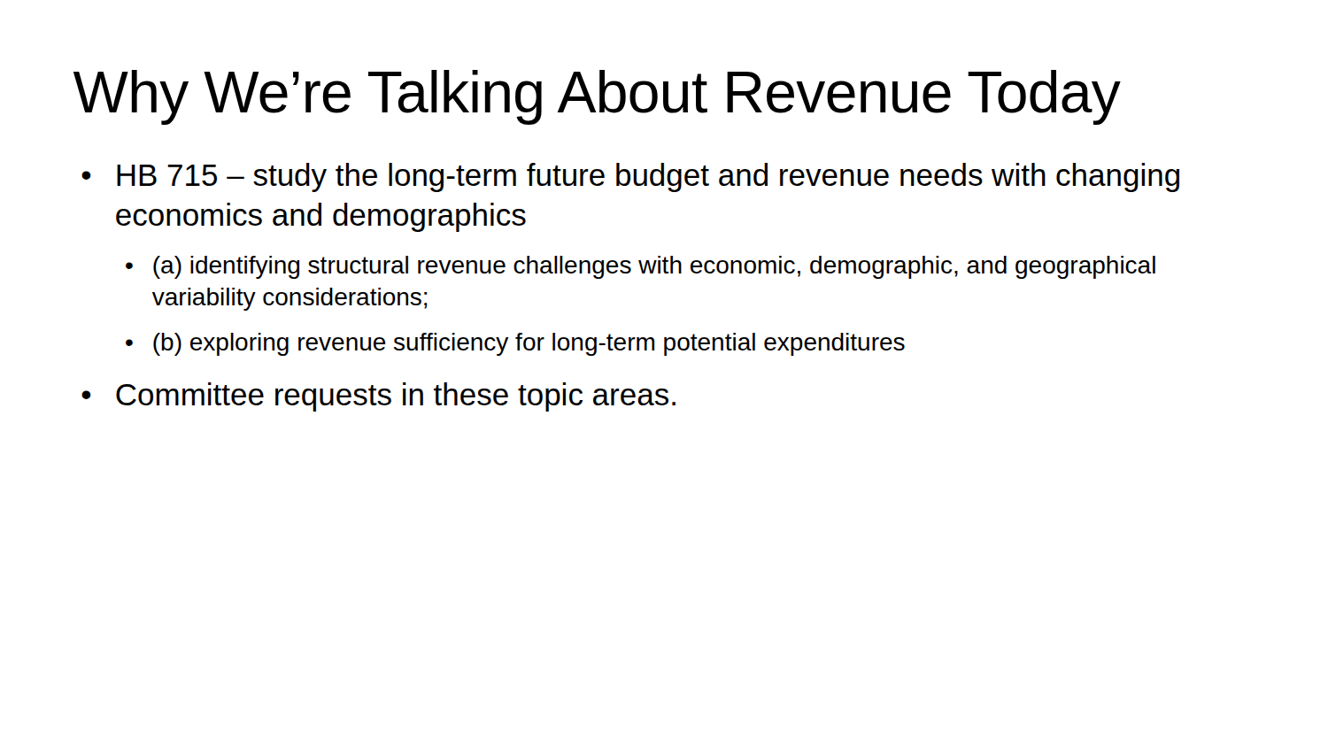Why We’re Talking About Revenue Today
HB 715 – study the long-term future budget and revenue needs with changing economics and demographics
(a) identifying structural revenue challenges with economic, demographic, and geographical variability considerations;
(b) exploring revenue sufficiency for long-term potential expenditures
Committee requests in these topic areas.